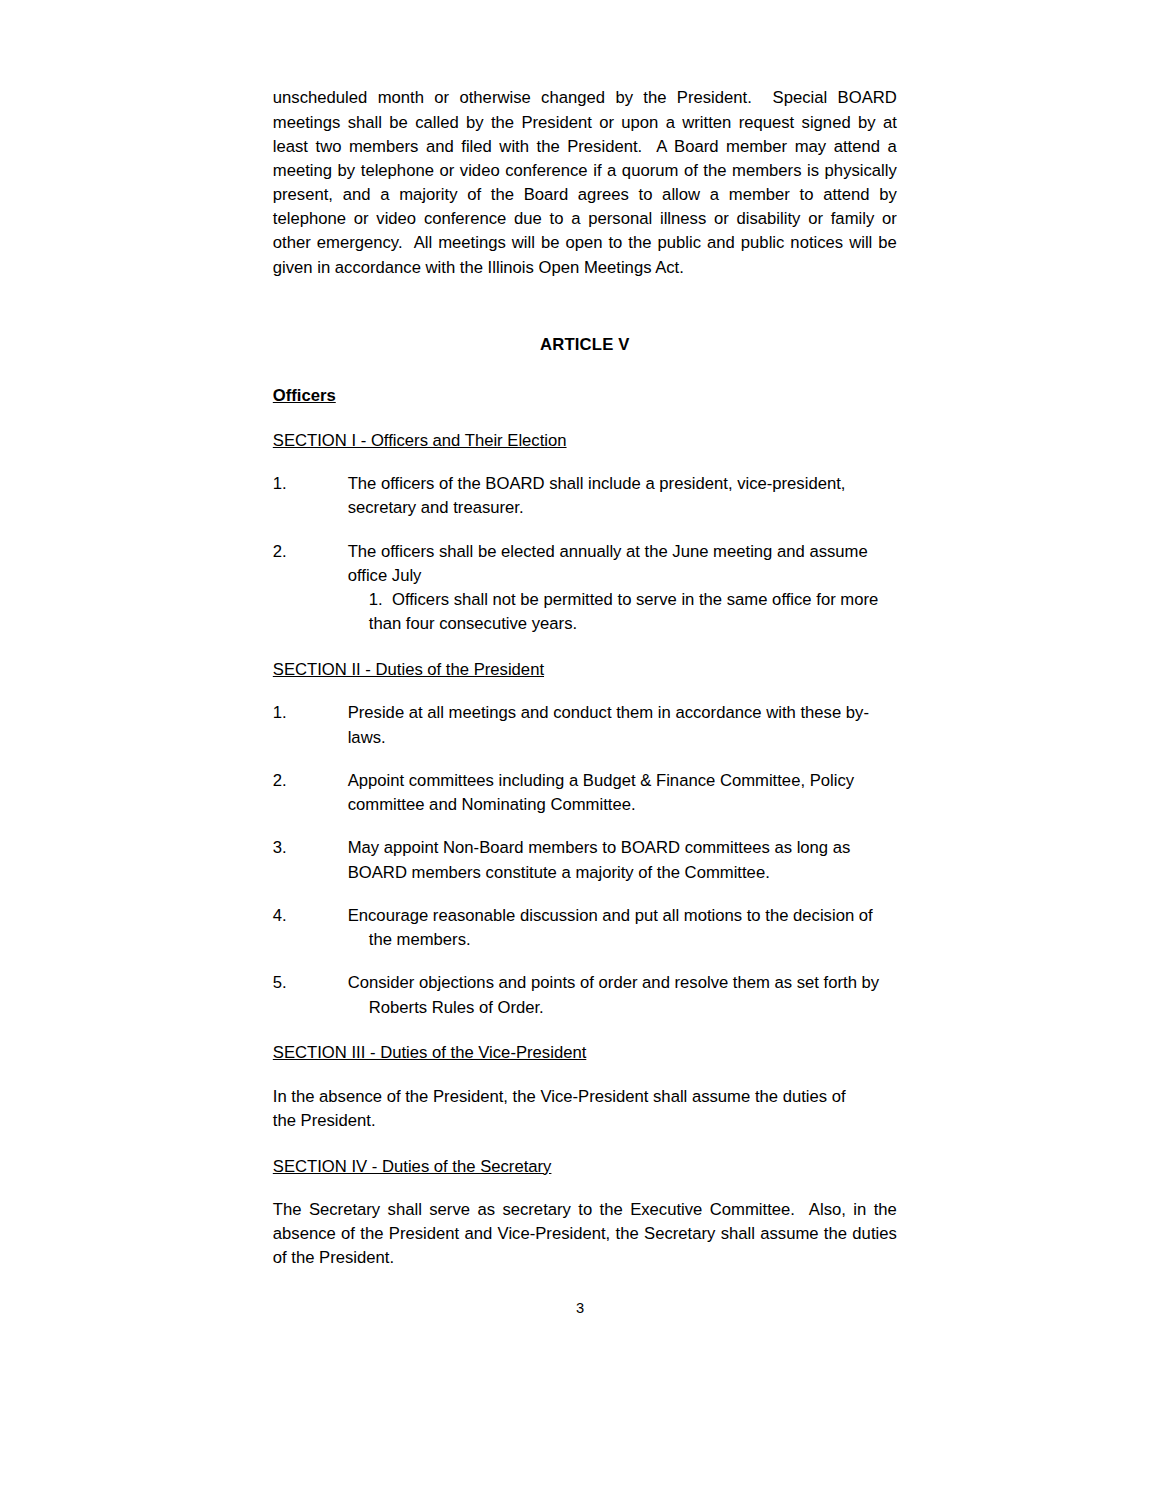unscheduled month or otherwise changed by the President. Special BOARD meetings shall be called by the President or upon a written request signed by at least two members and filed with the President. A Board member may attend a meeting by telephone or video conference if a quorum of the members is physically present, and a majority of the Board agrees to allow a member to attend by telephone or video conference due to a personal illness or disability or family or other emergency. All meetings will be open to the public and public notices will be given in accordance with the Illinois Open Meetings Act.
ARTICLE V
Officers
SECTION I - Officers and Their Election
1. The officers of the BOARD shall include a president, vice-president, secretary and treasurer.
2. The officers shall be elected annually at the June meeting and assume office July 1. Officers shall not be permitted to serve in the same office for more than four consecutive years.
SECTION II - Duties of the President
1. Preside at all meetings and conduct them in accordance with these by-laws.
2. Appoint committees including a Budget & Finance Committee, Policy committee and Nominating Committee.
3. May appoint Non-Board members to BOARD committees as long as BOARD members constitute a majority of the Committee.
4. Encourage reasonable discussion and put all motions to the decision of the members.
5. Consider objections and points of order and resolve them as set forth by Roberts Rules of Order.
SECTION III - Duties of the Vice-President
In the absence of the President, the Vice-President shall assume the duties of
the President.
SECTION IV - Duties of the Secretary
The Secretary shall serve as secretary to the Executive Committee. Also, in the absence of the President and Vice-President, the Secretary shall assume the duties of the President.
3